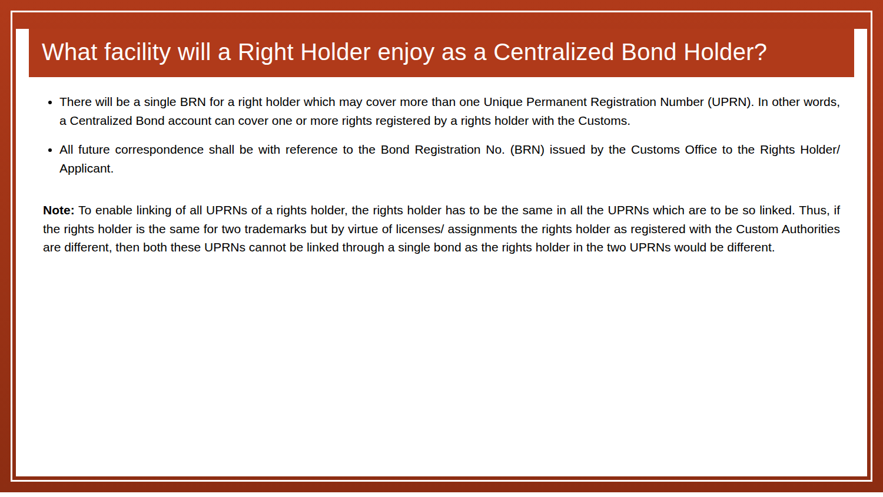What facility will a Right Holder enjoy as a Centralized Bond Holder?
There will be a single BRN for a right holder which may cover more than one Unique Permanent Registration Number (UPRN). In other words, a Centralized Bond account can cover one or more rights registered by a rights holder with the Customs.
All future correspondence shall be with reference to the Bond Registration No. (BRN) issued by the Customs Office to the Rights Holder/ Applicant.
Note: To enable linking of all UPRNs of a rights holder, the rights holder has to be the same in all the UPRNs which are to be so linked. Thus, if the rights holder is the same for two trademarks but by virtue of licenses/ assignments the rights holder as registered with the Custom Authorities are different, then both these UPRNs cannot be linked through a single bond as the rights holder in the two UPRNs would be different.